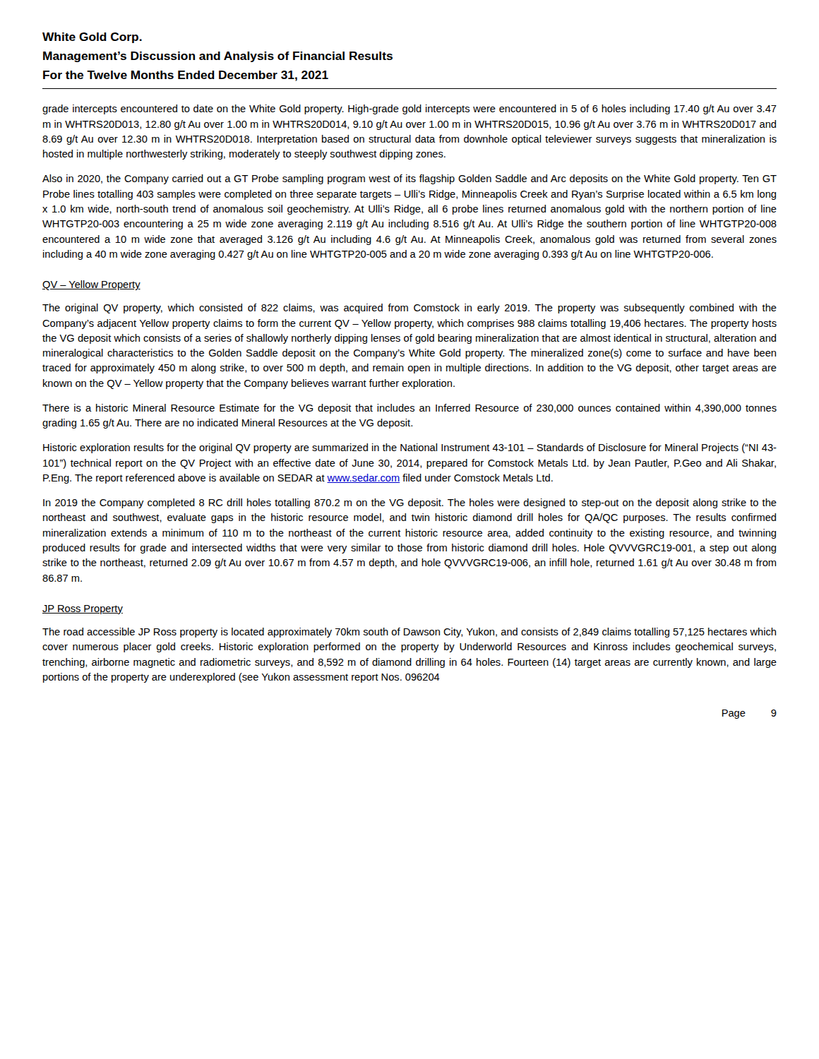White Gold Corp.
Management’s Discussion and Analysis of Financial Results
For the Twelve Months Ended December 31, 2021
grade intercepts encountered to date on the White Gold property. High-grade gold intercepts were encountered in 5 of 6 holes including 17.40 g/t Au over 3.47 m in WHTRS20D013, 12.80 g/t Au over 1.00 m in WHTRS20D014, 9.10 g/t Au over 1.00 m in WHTRS20D015, 10.96 g/t Au over 3.76 m in WHTRS20D017 and 8.69 g/t Au over 12.30 m in WHTRS20D018. Interpretation based on structural data from downhole optical televiewer surveys suggests that mineralization is hosted in multiple northwesterly striking, moderately to steeply southwest dipping zones.
Also in 2020, the Company carried out a GT Probe sampling program west of its flagship Golden Saddle and Arc deposits on the White Gold property. Ten GT Probe lines totalling 403 samples were completed on three separate targets – Ulli’s Ridge, Minneapolis Creek and Ryan’s Surprise located within a 6.5 km long x 1.0 km wide, north-south trend of anomalous soil geochemistry. At Ulli’s Ridge, all 6 probe lines returned anomalous gold with the northern portion of line WHTGTP20-003 encountering a 25 m wide zone averaging 2.119 g/t Au including 8.516 g/t Au. At Ulli’s Ridge the southern portion of line WHTGTP20-008 encountered a 10 m wide zone that averaged 3.126 g/t Au including 4.6 g/t Au. At Minneapolis Creek, anomalous gold was returned from several zones including a 40 m wide zone averaging 0.427 g/t Au on line WHTGTP20-005 and a 20 m wide zone averaging 0.393 g/t Au on line WHTGTP20-006.
QV – Yellow Property
The original QV property, which consisted of 822 claims, was acquired from Comstock in early 2019. The property was subsequently combined with the Company’s adjacent Yellow property claims to form the current QV – Yellow property, which comprises 988 claims totalling 19,406 hectares. The property hosts the VG deposit which consists of a series of shallowly northerly dipping lenses of gold bearing mineralization that are almost identical in structural, alteration and mineralogical characteristics to the Golden Saddle deposit on the Company’s White Gold property. The mineralized zone(s) come to surface and have been traced for approximately 450 m along strike, to over 500 m depth, and remain open in multiple directions. In addition to the VG deposit, other target areas are known on the QV – Yellow property that the Company believes warrant further exploration.
There is a historic Mineral Resource Estimate for the VG deposit that includes an Inferred Resource of 230,000 ounces contained within 4,390,000 tonnes grading 1.65 g/t Au. There are no indicated Mineral Resources at the VG deposit.
Historic exploration results for the original QV property are summarized in the National Instrument 43-101 – Standards of Disclosure for Mineral Projects (“NI 43-101”) technical report on the QV Project with an effective date of June 30, 2014, prepared for Comstock Metals Ltd. by Jean Pautler, P.Geo and Ali Shakar, P.Eng. The report referenced above is available on SEDAR at www.sedar.com filed under Comstock Metals Ltd.
In 2019 the Company completed 8 RC drill holes totalling 870.2 m on the VG deposit. The holes were designed to step-out on the deposit along strike to the northeast and southwest, evaluate gaps in the historic resource model, and twin historic diamond drill holes for QA/QC purposes. The results confirmed mineralization extends a minimum of 110 m to the northeast of the current historic resource area, added continuity to the existing resource, and twinning produced results for grade and intersected widths that were very similar to those from historic diamond drill holes. Hole QVVVGRC19-001, a step out along strike to the northeast, returned 2.09 g/t Au over 10.67 m from 4.57 m depth, and hole QVVVGRC19-006, an infill hole, returned 1.61 g/t Au over 30.48 m from 86.87 m.
JP Ross Property
The road accessible JP Ross property is located approximately 70km south of Dawson City, Yukon, and consists of 2,849 claims totalling 57,125 hectares which cover numerous placer gold creeks. Historic exploration performed on the property by Underworld Resources and Kinross includes geochemical surveys, trenching, airborne magnetic and radiometric surveys, and 8,592 m of diamond drilling in 64 holes. Fourteen (14) target areas are currently known, and large portions of the property are underexplored (see Yukon assessment report Nos. 096204
Page 9